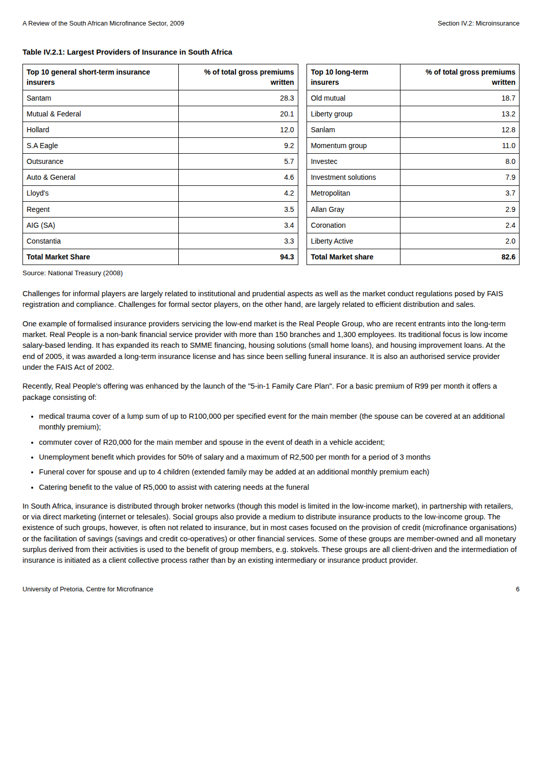A Review of the South African Microfinance Sector, 2009
Section IV.2: Microinsurance
Table IV.2.1: Largest Providers of Insurance in South Africa
| Top 10 general short-term insurance insurers | % of total gross premiums written | | Top 10 long-term insurers | % of total gross premiums written |
| --- | --- | --- | --- | --- |
| Santam | 28.3 | | Old mutual | 18.7 |
| Mutual & Federal | 20.1 | | Liberty group | 13.2 |
| Hollard | 12.0 | | Sanlam | 12.8 |
| S.A Eagle | 9.2 | | Momentum group | 11.0 |
| Outsurance | 5.7 | | Investec | 8.0 |
| Auto & General | 4.6 | | Investment solutions | 7.9 |
| Lloyd's | 4.2 | | Metropolitan | 3.7 |
| Regent | 3.5 | | Allan Gray | 2.9 |
| AIG (SA) | 3.4 | | Coronation | 2.4 |
| Constantia | 3.3 | | Liberty Active | 2.0 |
| Total Market Share | 94.3 | | Total Market share | 82.6 |
Source: National Treasury (2008)
Challenges for informal players are largely related to institutional and prudential aspects as well as the market conduct regulations posed by FAIS registration and compliance. Challenges for formal sector players, on the other hand, are largely related to efficient distribution and sales.
One example of formalised insurance providers servicing the low-end market is the Real People Group, who are recent entrants into the long-term market. Real People is a non-bank financial service provider with more than 150 branches and 1,300 employees. Its traditional focus is low income salary-based lending. It has expanded its reach to SMME financing, housing solutions (small home loans), and housing improvement loans. At the end of 2005, it was awarded a long-term insurance license and has since been selling funeral insurance. It is also an authorised service provider under the FAIS Act of 2002.
Recently, Real People's offering was enhanced by the launch of the "5-in-1 Family Care Plan". For a basic premium of R99 per month it offers a package consisting of:
medical trauma cover of a lump sum of up to R100,000 per specified event for the main member (the spouse can be covered at an additional monthly premium);
commuter cover of R20,000 for the main member and spouse in the event of death in a vehicle accident;
Unemployment benefit which provides for 50% of salary and a maximum of R2,500 per month for a period of 3 months
Funeral cover for spouse and up to 4 children (extended family may be added at an additional monthly premium each)
Catering benefit to the value of R5,000 to assist with catering needs at the funeral
In South Africa, insurance is distributed through broker networks (though this model is limited in the low-income market), in partnership with retailers, or via direct marketing (internet or telesales). Social groups also provide a medium to distribute insurance products to the low-income group. The existence of such groups, however, is often not related to insurance, but in most cases focused on the provision of credit (microfinance organisations) or the facilitation of savings (savings and credit co-operatives) or other financial services. Some of these groups are member-owned and all monetary surplus derived from their activities is used to the benefit of group members, e.g. stokvels. These groups are all client-driven and the intermediation of insurance is initiated as a client collective process rather than by an existing intermediary or insurance product provider.
University of Pretoria, Centre for Microfinance
6